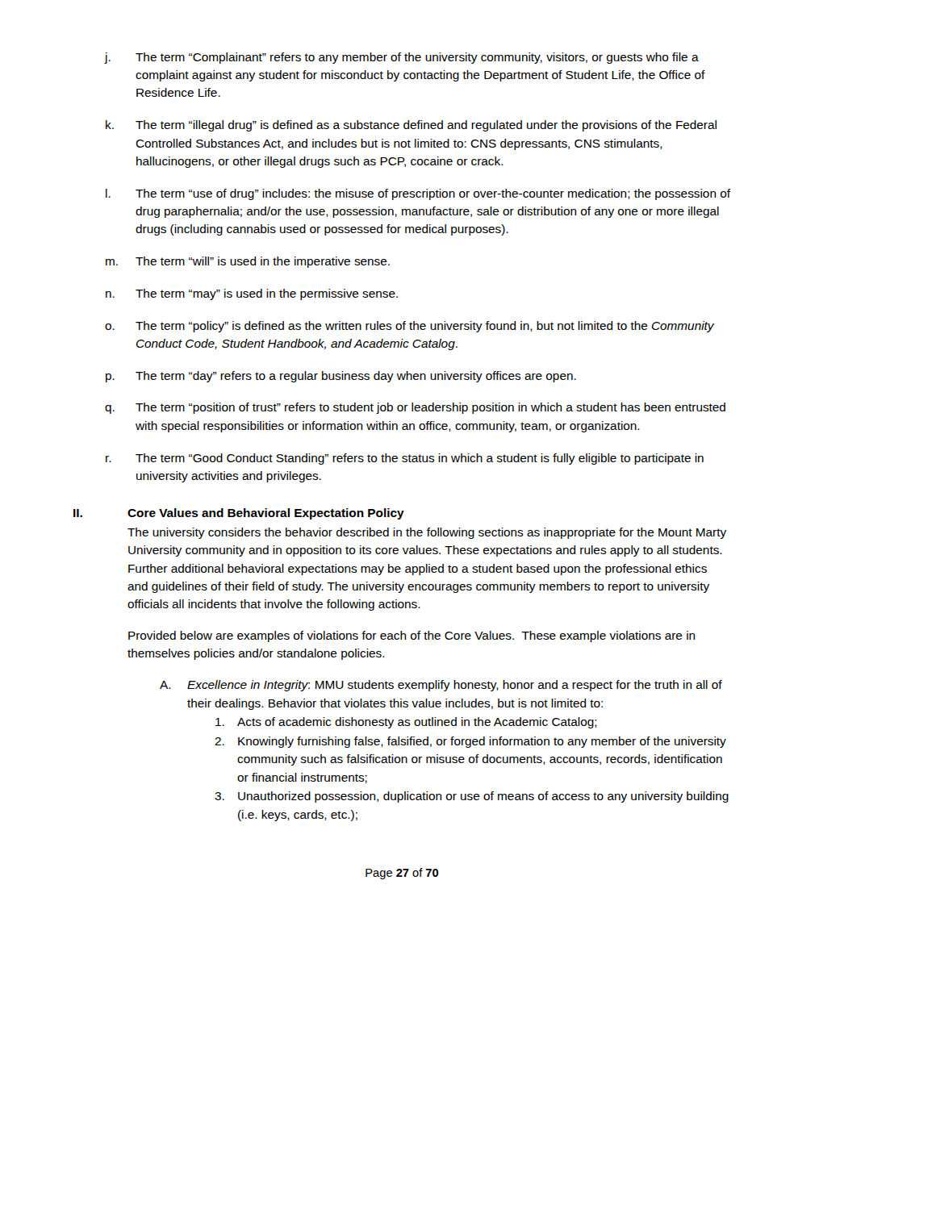j.
The term “Complainant” refers to any member of the university community, visitors, or guests who file a complaint against any student for misconduct by contacting the Department of Student Life, the Office of Residence Life.
k.
The term “illegal drug” is defined as a substance defined and regulated under the provisions of the Federal Controlled Substances Act, and includes but is not limited to: CNS depressants, CNS stimulants, hallucinogens, or other illegal drugs such as PCP, cocaine or crack.
l.
The term “use of drug” includes: the misuse of prescription or over-the-counter medication; the possession of drug paraphernalia; and/or the use, possession, manufacture, sale or distribution of any one or more illegal drugs (including cannabis used or possessed for medical purposes).
m.
The term “will” is used in the imperative sense.
n.
The term “may” is used in the permissive sense.
o.
The term “policy” is defined as the written rules of the university found in, but not limited to the Community Conduct Code, Student Handbook, and Academic Catalog.
p.
The term “day” refers to a regular business day when university offices are open.
q.
The term “position of trust” refers to student job or leadership position in which a student has been entrusted with special responsibilities or information within an office, community, team, or organization.
r.
The term “Good Conduct Standing” refers to the status in which a student is fully eligible to participate in university activities and privileges.
II.
Core Values and Behavioral Expectation Policy
The university considers the behavior described in the following sections as inappropriate for the Mount Marty University community and in opposition to its core values. These expectations and rules apply to all students. Further additional behavioral expectations may be applied to a student based upon the professional ethics and guidelines of their field of study. The university encourages community members to report to university officials all incidents that involve the following actions.
Provided below are examples of violations for each of the Core Values. These example violations are in themselves policies and/or standalone policies.
A.
Excellence in Integrity: MMU students exemplify honesty, honor and a respect for the truth in all of their dealings. Behavior that violates this value includes, but is not limited to:
1.
Acts of academic dishonesty as outlined in the Academic Catalog;
2.
Knowingly furnishing false, falsified, or forged information to any member of the university community such as falsification or misuse of documents, accounts, records, identification or financial instruments;
3.
Unauthorized possession, duplication or use of means of access to any university building (i.e. keys, cards, etc.);
Page 27 of 70